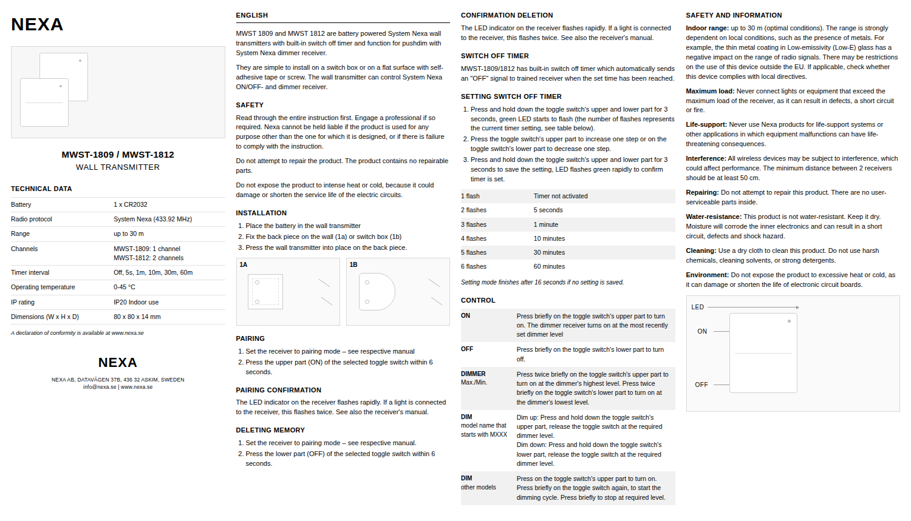NEXA
MWST-1809 / MWST-1812
WALL TRANSMITTER
Technical data
| Battery | 1 x CR2032 |
| Radio protocol | System Nexa (433.92 MHz) |
| Range | up to 30 m |
| Channels | MWST-1809: 1 channel MWST-1812: 2 channels |
| Timer interval | Off, 5s, 1m, 10m, 30m, 60m |
| Operating temperature | 0-45 °C |
| IP rating | IP20 Indoor use |
| Dimensions (W x H x D) | 80 x 80 x 14 mm |
A declaration of conformity is available at www.nexa.se
NEXA
NEXA AB, DATAVÄGEN 37B, 436 32 ASKIM, SWEDEN
info@nexa.se | www.nexa.se
ENGLISH
MWST 1809 and MWST 1812 are battery powered System Nexa wall transmitters with built-in switch off timer and function for pushdim with System Nexa dimmer receiver.
They are simple to install on a switch box or on a flat surface with self-adhesive tape or screw. The wall transmitter can control System Nexa ON/OFF- and dimmer receiver.
Safety
Read through the entire instruction first. Engage a professional if so required. Nexa cannot be held liable if the product is used for any purpose other than the one for which it is designed, or if there is failure to comply with the instruction.
Do not attempt to repair the product. The product contains no repairable parts.
Do not expose the product to intense heat or cold, because it could damage or shorten the service life of the electric circuits.
Installation
Place the battery in the wall transmitter
Fix the back piece on the wall (1a) or switch box (1b)
Press the wall transmitter into place on the back piece.
1A
1B
Pairing
Set the receiver to pairing mode – see respective manual
Press the upper part (ON) of the selected toggle switch within 6 seconds.
Pairing confirmation
The LED indicator on the receiver flashes rapidly. If a light is connected to the receiver, this flashes twice. See also the receiver's manual.
Deleting memory
Set the receiver to pairing mode – see respective manual.
Press the lower part (OFF) of the selected toggle switch within 6 seconds.
Confirmation deletion
The LED indicator on the receiver flashes rapidly. If a light is connected to the receiver, this flashes twice. See also the receiver's manual.
Switch off timer
MWST-1809/1812 has built-in switch off timer which automatically sends an "OFF" signal to trained receiver when the set time has been reached.
Setting switch off timer
Press and hold down the toggle switch's upper and lower part for 3 seconds, green LED starts to flash (the number of flashes represents the current timer setting, see table below).
Press the toggle switch's upper part to increase one step or on the toggle switch's lower part to decrease one step.
Press and hold down the toggle switch's upper and lower part for 3 seconds to save the setting, LED flashes green rapidly to confirm timer is set.
| 1 flash | Timer not activated |
| 2 flashes | 5 seconds |
| 3 flashes | 1 minute |
| 4 flashes | 10 minutes |
| 5 flashes | 30 minutes |
| 6 flashes | 60 minutes |
Setting mode finishes after 16 seconds if no setting is saved.
Control
| ON | Press briefly on the toggle switch's upper part to turn on. The dimmer receiver turns on at the most recently set dimmer level |
| OFF | Press briefly on the toggle switch's lower part to turn off. |
| DIMMER Max./Min. | Press twice briefly on the toggle switch's upper part to turn on at the dimmer's highest level. Press twice briefly on the toggle switch's lower part to turn on at the dimmer's lowest level. |
| DIM model name that starts with MXXX | Dim up: Press and hold down the toggle switch's upper part, release the toggle switch at the required dimmer level. Dim down: Press and hold down the toggle switch's lower part, release the toggle switch at the required dimmer level. |
| DIM other models | Press on the toggle switch's upper part to turn on. Press briefly on the toggle switch again, to start the dimming cycle. Press briefly to stop at required level. |
Safety and information
Indoor range: up to 30 m (optimal conditions). The range is strongly dependent on local conditions, such as the presence of metals. For example, the thin metal coating in Low-emissivity (Low-E) glass has a negative impact on the range of radio signals. There may be restrictions on the use of this device outside the EU. If applicable, check whether this device complies with local directives.
Maximum load: Never connect lights or equipment that exceed the maximum load of the receiver, as it can result in defects, a short circuit or fire.
Life-support: Never use Nexa products for life-support systems or other applications in which equipment malfunctions can have life-threatening consequences.
Interference: All wireless devices may be subject to interference, which could affect performance. The minimum distance between 2 receivers should be at least 50 cm.
Repairing: Do not attempt to repair this product. There are no user-serviceable parts inside.
Water-resistance: This product is not water-resistant. Keep it dry. Moisture will corrode the inner electronics and can result in a short circuit, defects and shock hazard.
Cleaning: Use a dry cloth to clean this product. Do not use harsh chemicals, cleaning solvents, or strong detergents.
Environment: Do not expose the product to excessive heat or cold, as it can damage or shorten the life of electronic circuit boards.
LED ON OFF